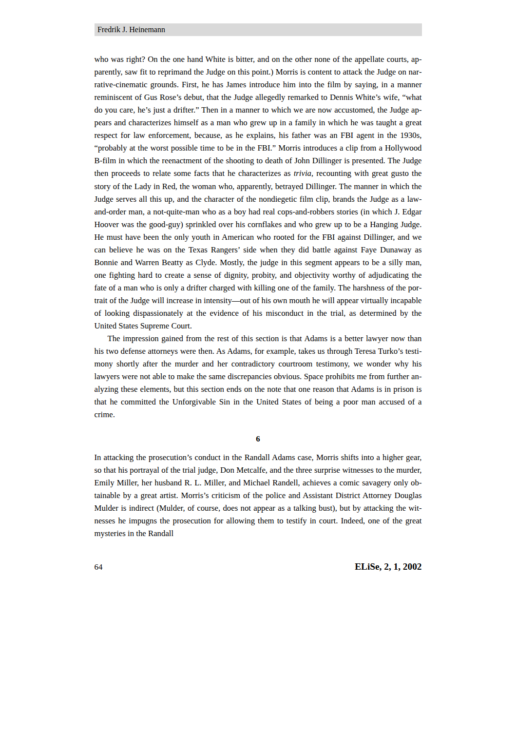Fredrik J. Heinemann
who was right? On the one hand White is bitter, and on the other none of the appellate courts, apparently, saw fit to reprimand the Judge on this point.) Morris is content to attack the Judge on narrative-cinematic grounds. First, he has James introduce him into the film by saying, in a manner reminiscent of Gus Rose’s debut, that the Judge allegedly remarked to Dennis White’s wife, “what do you care, he’s just a drifter.” Then in a manner to which we are now accustomed, the Judge appears and characterizes himself as a man who grew up in a family in which he was taught a great respect for law enforcement, because, as he explains, his father was an FBI agent in the 1930s, “probably at the worst possible time to be in the FBI.” Morris introduces a clip from a Hollywood B-film in which the reenactment of the shooting to death of John Dillinger is presented. The Judge then proceeds to relate some facts that he characterizes as trivia, recounting with great gusto the story of the Lady in Red, the woman who, apparently, betrayed Dillinger. The manner in which the Judge serves all this up, and the character of the nondiegetic film clip, brands the Judge as a law-and-order man, a not-quite-man who as a boy had real cops-and-robbers stories (in which J. Edgar Hoover was the good-guy) sprinkled over his cornflakes and who grew up to be a Hanging Judge. He must have been the only youth in American who rooted for the FBI against Dillinger, and we can believe he was on the Texas Rangers’ side when they did battle against Faye Dunaway as Bonnie and Warren Beatty as Clyde. Mostly, the judge in this segment appears to be a silly man, one fighting hard to create a sense of dignity, probity, and objectivity worthy of adjudicating the fate of a man who is only a drifter charged with killing one of the family. The harshness of the portrait of the Judge will increase in intensity—out of his own mouth he will appear virtually incapable of looking dispassionately at the evidence of his misconduct in the trial, as determined by the United States Supreme Court.
The impression gained from the rest of this section is that Adams is a better lawyer now than his two defense attorneys were then. As Adams, for example, takes us through Teresa Turko’s testimony shortly after the murder and her contradictory courtroom testimony, we wonder why his lawyers were not able to make the same discrepancies obvious. Space prohibits me from further analyzing these elements, but this section ends on the note that one reason that Adams is in prison is that he committed the Unforgivable Sin in the United States of being a poor man accused of a crime.
6
In attacking the prosecution’s conduct in the Randall Adams case, Morris shifts into a higher gear, so that his portrayal of the trial judge, Don Metcalfe, and the three surprise witnesses to the murder, Emily Miller, her husband R. L. Miller, and Michael Randell, achieves a comic savagery only obtainable by a great artist. Morris’s criticism of the police and Assistant District Attorney Douglas Mulder is indirect (Mulder, of course, does not appear as a talking bust), but by attacking the witnesses he impugns the prosecution for allowing them to testify in court. Indeed, one of the great mysteries in the Randall
64 ELiSe, 2, 1, 2002